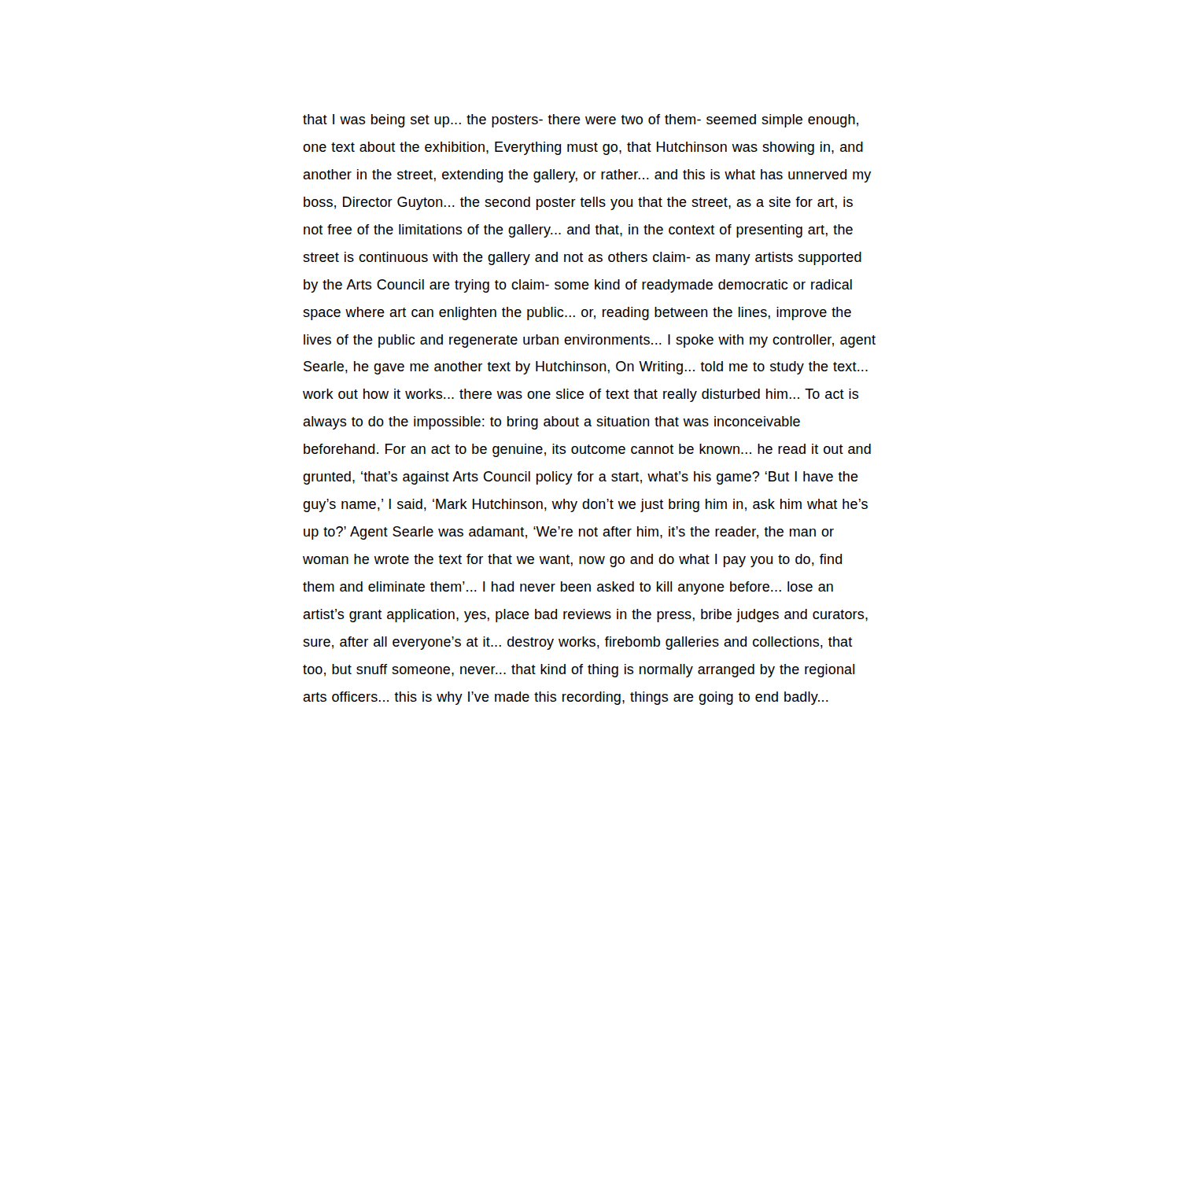that I was being set up... the posters- there were two of them- seemed simple enough, one text about the exhibition, Everything must go, that Hutchinson was showing in, and another in the street, extending the gallery, or rather... and this is what has unnerved my boss, Director Guyton... the second poster tells you that the street, as a site for art, is not free of the limitations of the gallery... and that, in the context of presenting art, the street is continuous with the gallery and not as others claim- as many artists supported by the Arts Council are trying to claim- some kind of readymade democratic or radical space where art can enlighten the public... or, reading between the lines, improve the lives of the public and regenerate urban environments... I spoke with my controller, agent Searle, he gave me another text by Hutchinson, On Writing... told me to study the text... work out how it works... there was one slice of text that really disturbed him... To act is always to do the impossible: to bring about a situation that was inconceivable beforehand. For an act to be genuine, its outcome cannot be known... he read it out and grunted, ‘that’s against Arts Council policy for a start, what’s his game? ‘But I have the guy’s name,’ I said, ‘Mark Hutchinson, why don’t we just bring him in, ask him what he’s up to?’ Agent Searle was adamant, ‘We’re not after him, it’s the reader, the man or woman he wrote the text for that we want, now go and do what I pay you to do, find them and eliminate them’... I had never been asked to kill anyone before... lose an artist’s grant application, yes, place bad reviews in the press, bribe judges and curators, sure, after all everyone’s at it... destroy works, firebomb galleries and collections, that too, but snuff someone, never... that kind of thing is normally arranged by the regional arts officers... this is why I’ve made this recording, things are going to end badly...